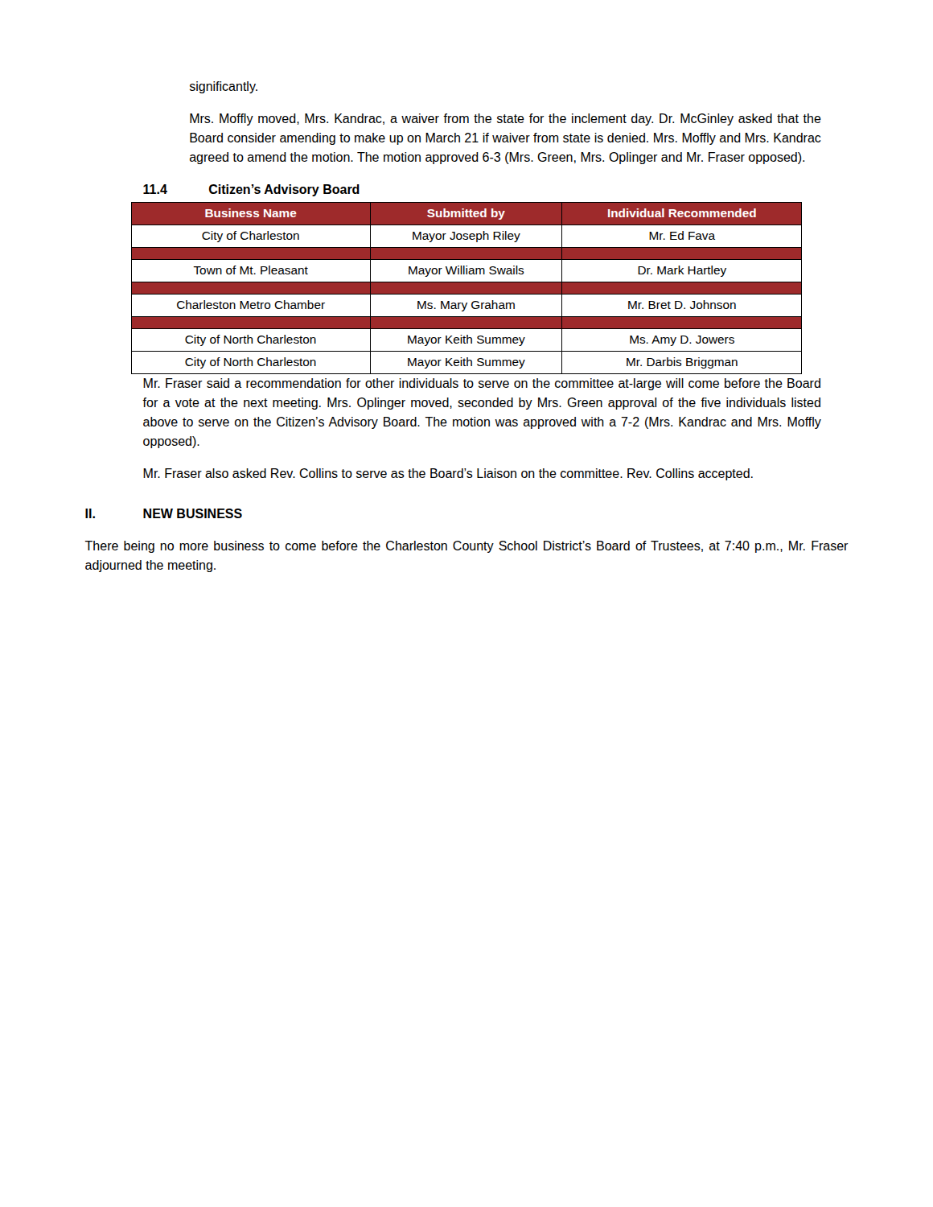significantly.
Mrs. Moffly moved, Mrs. Kandrac, a waiver from the state for the inclement day. Dr. McGinley asked that the Board consider amending to make up on March 21 if waiver from state is denied. Mrs. Moffly and Mrs. Kandrac agreed to amend the motion. The motion approved 6-3 (Mrs. Green, Mrs. Oplinger and Mr. Fraser opposed).
11.4 Citizen’s Advisory Board
| Business Name | Submitted by | Individual Recommended |
| --- | --- | --- |
| City of Charleston | Mayor Joseph Riley | Mr. Ed Fava |
| Town of Mt. Pleasant | Mayor William Swails | Dr. Mark Hartley |
| Charleston Metro Chamber | Ms. Mary Graham | Mr. Bret D. Johnson |
| City of North Charleston | Mayor Keith Summey | Ms. Amy D. Jowers |
| City of North Charleston | Mayor Keith Summey | Mr. Darbis Briggman |
Mr. Fraser said a recommendation for other individuals to serve on the committee at-large will come before the Board for a vote at the next meeting. Mrs. Oplinger moved, seconded by Mrs. Green approval of the five individuals listed above to serve on the Citizen’s Advisory Board. The motion was approved with a 7-2 (Mrs. Kandrac and Mrs. Moffly opposed).
Mr. Fraser also asked Rev. Collins to serve as the Board’s Liaison on the committee. Rev. Collins accepted.
II. NEW BUSINESS
There being no more business to come before the Charleston County School District’s Board of Trustees, at 7:40 p.m., Mr. Fraser adjourned the meeting.